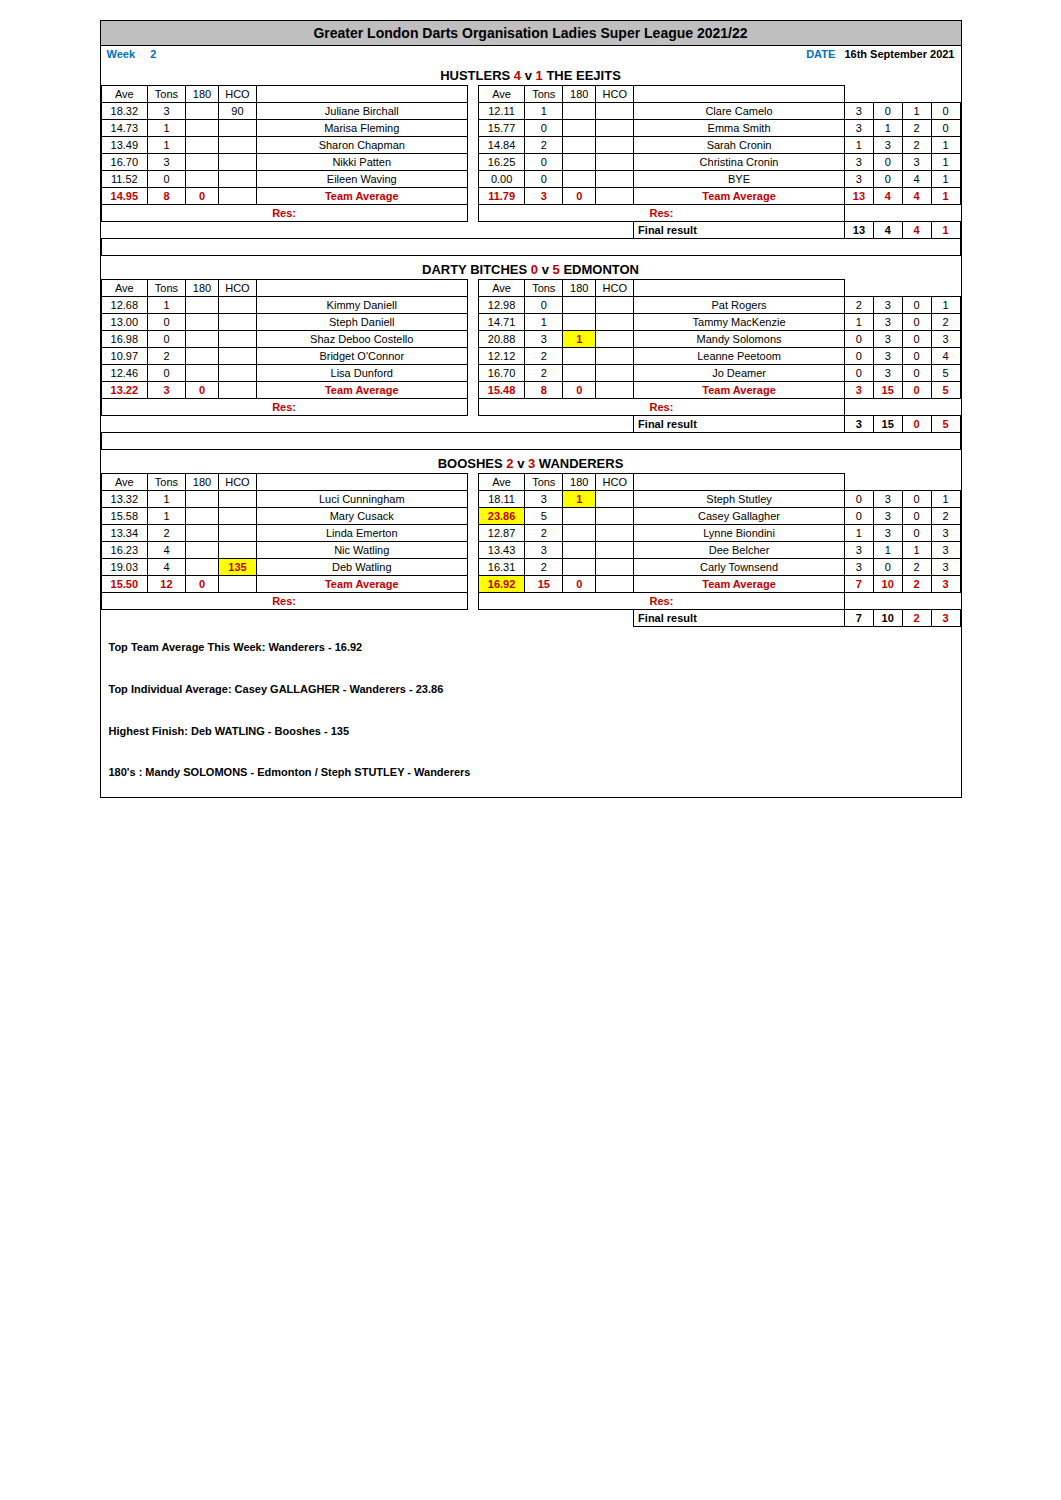Greater London Darts Organisation Ladies Super League 2021/22
Week 2
DATE 16th September 2021
HUSTLERS 4 v 1 THE EEJITS
| Ave | Tons | 180 | HCO | | | Ave | Tons | 180 | HCO | | | | | |
| --- | --- | --- | --- | --- | --- | --- | --- | --- | --- | --- | --- | --- | --- | --- |
| 18.32 | 3 | | 90 | Juliane Birchall | | 12.11 | 1 | | | Clare Camelo | 3 | 0 | 1 | 0 |
| 14.73 | 1 | | | Marisa Fleming | | 15.77 | 0 | | | Emma Smith | 3 | 1 | 2 | 0 |
| 13.49 | 1 | | | Sharon Chapman | | 14.84 | 2 | | | Sarah Cronin | 1 | 3 | 2 | 1 |
| 16.70 | 3 | | | Nikki Patten | | 16.25 | 0 | | | Christina Cronin | 3 | 0 | 3 | 1 |
| 11.52 | 0 | | | Eileen Waving | | 0.00 | 0 | | | BYE | 3 | 0 | 4 | 1 |
| 14.95 | 8 | 0 | | Team Average | | 11.79 | 3 | 0 | | Team Average | 13 | 4 | 4 | 1 |
| Res: | | Res: | |
| | | | Final result | 13 | 4 | 4 | 1 |
DARTY BITCHES 0 v 5 EDMONTON
| Ave | Tons | 180 | HCO | | | Ave | Tons | 180 | HCO | | | | | |
| --- | --- | --- | --- | --- | --- | --- | --- | --- | --- | --- | --- | --- | --- | --- |
| 12.68 | 1 | | | Kimmy Daniell | | 12.98 | 0 | | | Pat Rogers | 2 | 3 | 0 | 1 |
| 13.00 | 0 | | | Steph Daniell | | 14.71 | 1 | | | Tammy MacKenzie | 1 | 3 | 0 | 2 |
| 16.98 | 0 | | | Shaz Deboo Costello | | 20.88 | 3 | 1 | | Mandy Solomons | 0 | 3 | 0 | 3 |
| 10.97 | 2 | | | Bridget O'Connor | | 12.12 | 2 | | | Leanne Peetoom | 0 | 3 | 0 | 4 |
| 12.46 | 0 | | | Lisa Dunford | | 16.70 | 2 | | | Jo Deamer | 0 | 3 | 0 | 5 |
| 13.22 | 3 | 0 | | Team Average | | 15.48 | 8 | 0 | | Team Average | 3 | 15 | 0 | 5 |
| Res: | | Res: | |
| | | | Final result | 3 | 15 | 0 | 5 |
BOOSHES 2 v 3 WANDERERS
| Ave | Tons | 180 | HCO | | | Ave | Tons | 180 | HCO | | | | | |
| --- | --- | --- | --- | --- | --- | --- | --- | --- | --- | --- | --- | --- | --- | --- |
| 13.32 | 1 | | | Luci Cunningham | | 18.11 | 3 | 1 | | Steph Stutley | 0 | 3 | 0 | 1 |
| 15.58 | 1 | | | Mary Cusack | | 23.86 | 5 | | | Casey Gallagher | 0 | 3 | 0 | 2 |
| 13.34 | 2 | | | Linda Emerton | | 12.87 | 2 | | | Lynne Biondini | 1 | 3 | 0 | 3 |
| 16.23 | 4 | | | Nic Watling | | 13.43 | 3 | | | Dee Belcher | 3 | 1 | 1 | 3 |
| 19.03 | 4 | | 135 | Deb Watling | | 16.31 | 2 | | | Carly Townsend | 3 | 0 | 2 | 3 |
| 15.50 | 12 | 0 | | Team Average | | 16.92 | 15 | 0 | | Team Average | 7 | 10 | 2 | 3 |
| Res: | | Res: | |
| | | | Final result | 7 | 10 | 2 | 3 |
Top Team Average This Week: Wanderers - 16.92
Top Individual Average: Casey GALLAGHER - Wanderers - 23.86
Highest Finish: Deb WATLING - Booshes - 135
180's : Mandy SOLOMONS - Edmonton / Steph STUTLEY - Wanderers